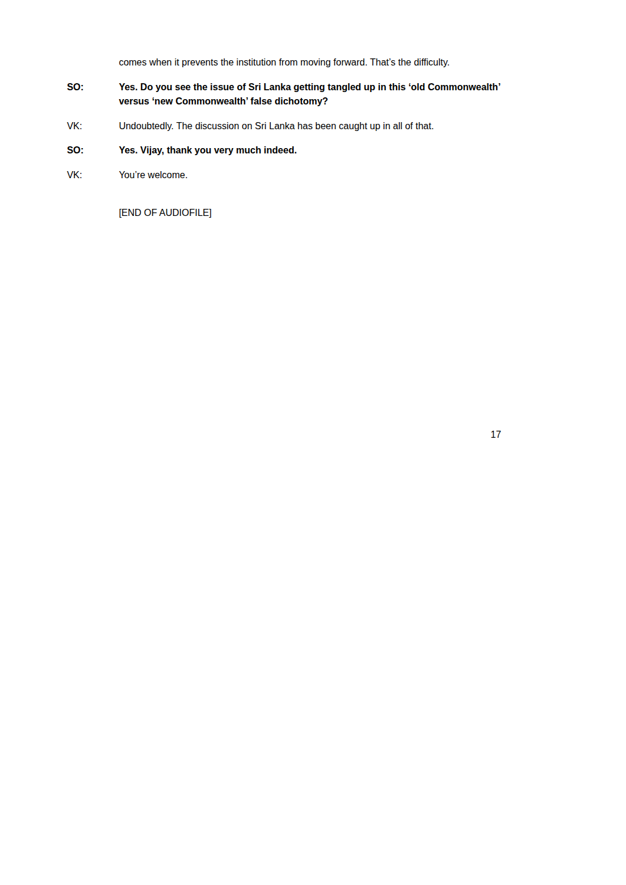comes when it prevents the institution from moving forward. That’s the difficulty.
SO:
Yes. Do you see the issue of Sri Lanka getting tangled up in this ‘old Commonwealth’ versus ‘new Commonwealth’ false dichotomy?
VK:
Undoubtedly. The discussion on Sri Lanka has been caught up in all of that.
SO:
Yes. Vijay, thank you very much indeed.
VK:
You’re welcome.
[END OF AUDIOFILE]
17